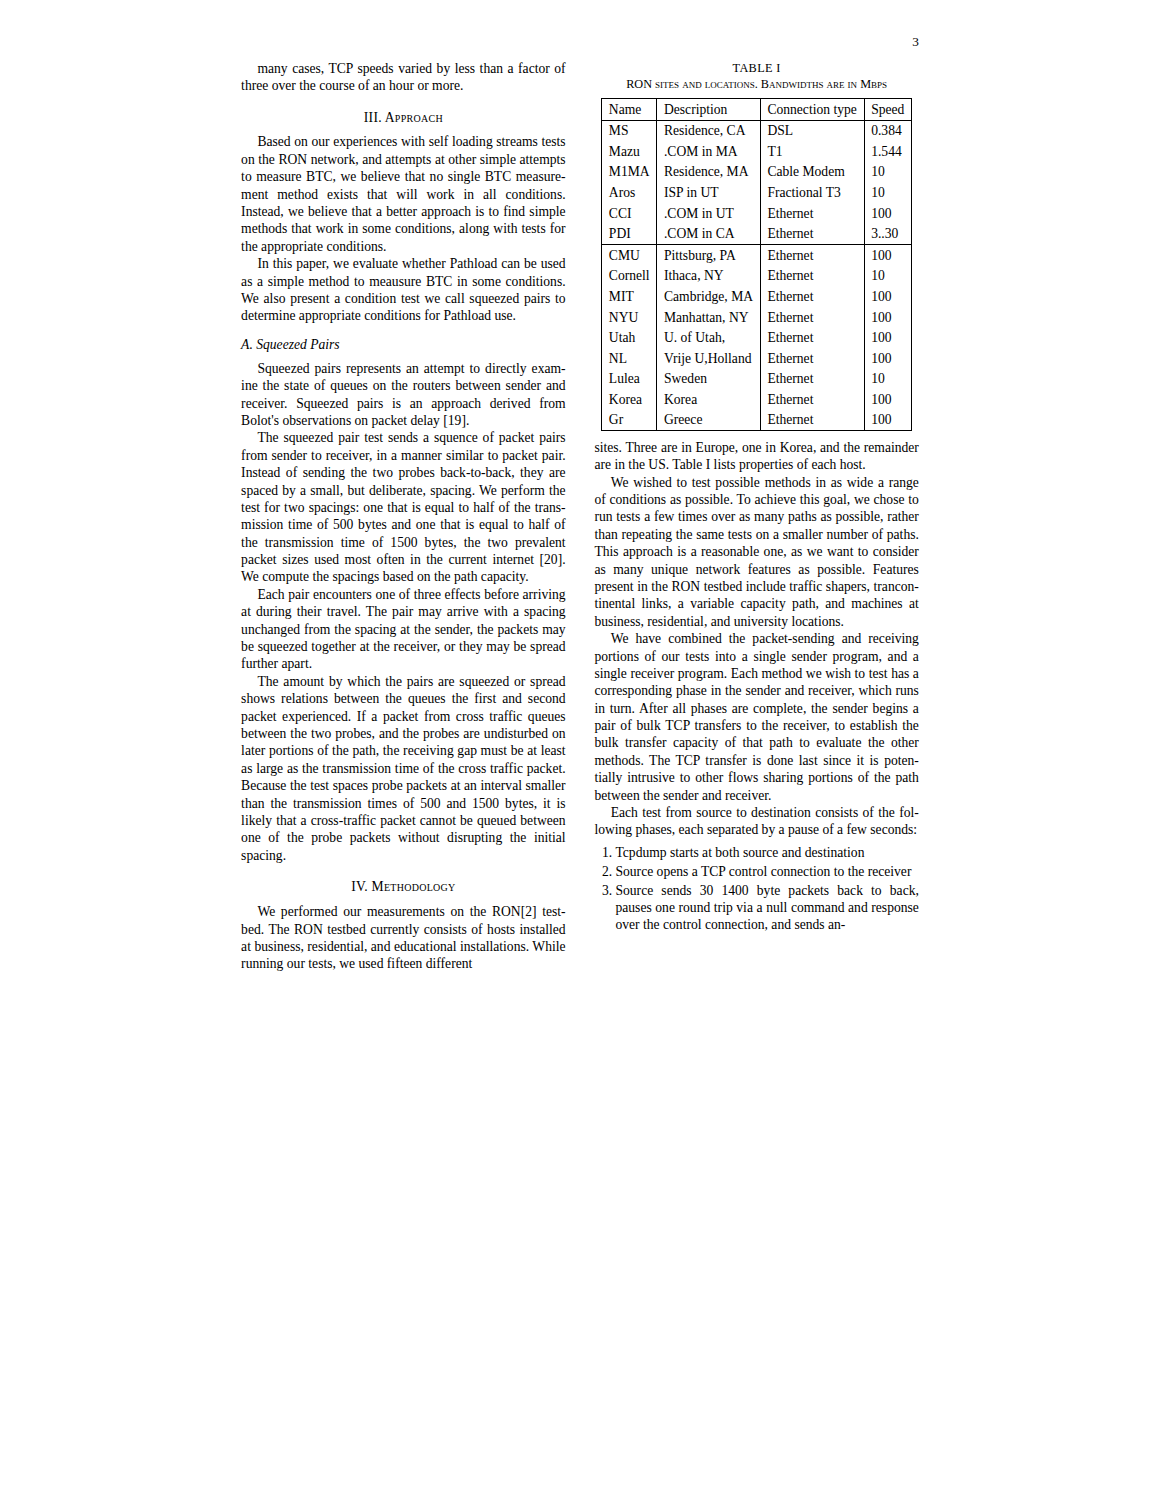3
many cases, TCP speeds varied by less than a factor of three over the course of an hour or more.
III. Approach
Based on our experiences with self loading streams tests on the RON network, and attempts at other simple attempts to measure BTC, we believe that no single BTC measurement method exists that will work in all conditions. Instead, we believe that a better approach is to find simple methods that work in some conditions, along with tests for the appropriate conditions.
In this paper, we evaluate whether Pathload can be used as a simple method to meausure BTC in some conditions. We also present a condition test we call squeezed pairs to determine appropriate conditions for Pathload use.
A. Squeezed Pairs
Squeezed pairs represents an attempt to directly examine the state of queues on the routers between sender and receiver. Squeezed pairs is an approach derived from Bolot's observations on packet delay [19].
The squeezed pair test sends a squence of packet pairs from sender to receiver, in a manner similar to packet pair. Instead of sending the two probes back-to-back, they are spaced by a small, but deliberate, spacing. We perform the test for two spacings: one that is equal to half of the transmission time of 500 bytes and one that is equal to half of the transmission time of 1500 bytes, the two prevalent packet sizes used most often in the current internet [20]. We compute the spacings based on the path capacity.
Each pair encounters one of three effects before arriving at during their travel. The pair may arrive with a spacing unchanged from the spacing at the sender, the packets may be squeezed together at the receiver, or they may be spread further apart.
The amount by which the pairs are squeezed or spread shows relations between the queues the first and second packet experienced. If a packet from cross traffic queues between the two probes, and the probes are undisturbed on later portions of the path, the receiving gap must be at least as large as the transmission time of the cross traffic packet. Because the test spaces probe packets at an interval smaller than the transmission times of 500 and 1500 bytes, it is likely that a cross-traffic packet cannot be queued between one of the probe packets without disrupting the initial spacing.
IV. Methodology
We performed our measurements on the RON[2] testbed. The RON testbed currently consists of hosts installed at business, residential, and educational installations. While running our tests, we used fifteen different
TABLE I RON sites and locations. Bandwidths are in Mbps
| Name | Description | Connection type | Speed |
| MS | Residence, CA | DSL | 0.384 |
| Mazu | .COM in MA | T1 | 1.544 |
| M1MA | Residence, MA | Cable Modem | 10 |
| Aros | ISP in UT | Fractional T3 | 10 |
| CCI | .COM in UT | Ethernet | 100 |
| PDI | .COM in CA | Ethernet | 3..30 |
| CMU | Pittsburg, PA | Ethernet | 100 |
| Cornell | Ithaca, NY | Ethernet | 10 |
| MIT | Cambridge, MA | Ethernet | 100 |
| NYU | Manhattan, NY | Ethernet | 100 |
| Utah | U. of Utah, | Ethernet | 100 |
| NL | Vrije U,Holland | Ethernet | 100 |
| Lulea | Sweden | Ethernet | 10 |
| Korea | Korea | Ethernet | 100 |
| Gr | Greece | Ethernet | 100 |
sites. Three are in Europe, one in Korea, and the remainder are in the US. Table I lists properties of each host.
We wished to test possible methods in as wide a range of conditions as possible. To achieve this goal, we chose to run tests a few times over as many paths as possible, rather than repeating the same tests on a smaller number of paths. This approach is a reasonable one, as we want to consider as many unique network features as possible. Features present in the RON testbed include traffic shapers, trancontinental links, a variable capacity path, and machines at business, residential, and university locations.
We have combined the packet-sending and receiving portions of our tests into a single sender program, and a single receiver program. Each method we wish to test has a corresponding phase in the sender and receiver, which runs in turn. After all phases are complete, the sender begins a pair of bulk TCP transfers to the receiver, to establish the bulk transfer capacity of that path to evaluate the other methods. The TCP transfer is done last since it is potentially intrusive to other flows sharing portions of the path between the sender and receiver.
Each test from source to destination consists of the following phases, each separated by a pause of a few seconds:
Tcpdump starts at both source and destination
Source opens a TCP control connection to the receiver
Source sends 30 1400 byte packets back to back, pauses one round trip via a null command and response over the control connection, and sends an-